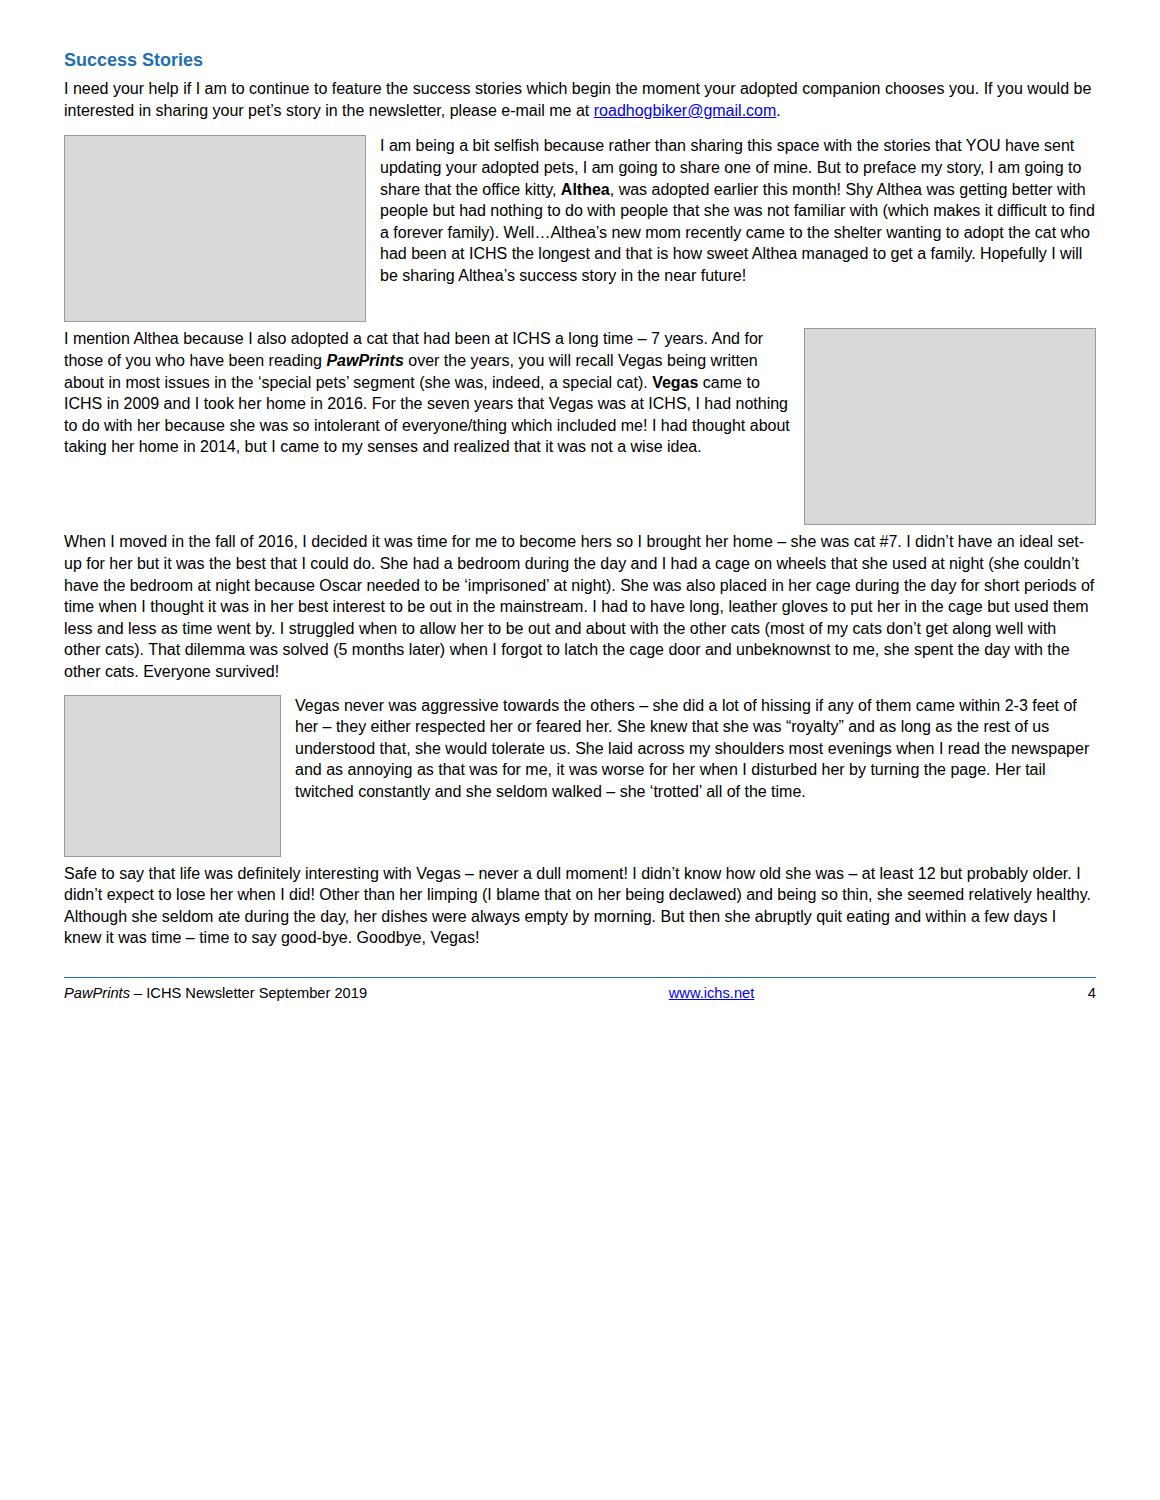Success Stories
I need your help if I am to continue to feature the success stories which begin the moment your adopted companion chooses you. If you would be interested in sharing your pet’s story in the newsletter, please e-mail me at roadhogbiker@gmail.com.
I am being a bit selfish because rather than sharing this space with the stories that YOU have sent updating your adopted pets, I am going to share one of mine. But to preface my story, I am going to share that the office kitty, Althea, was adopted earlier this month! Shy Althea was getting better with people but had nothing to do with people that she was not familiar with (which makes it difficult to find a forever family). Well…Althea’s new mom recently came to the shelter wanting to adopt the cat who had been at ICHS the longest and that is how sweet Althea managed to get a family. Hopefully I will be sharing Althea’s success story in the near future!
I mention Althea because I also adopted a cat that had been at ICHS a long time – 7 years. And for those of you who have been reading PawPrints over the years, you will recall Vegas being written about in most issues in the ‘special pets’ segment (she was, indeed, a special cat). Vegas came to ICHS in 2009 and I took her home in 2016. For the seven years that Vegas was at ICHS, I had nothing to do with her because she was so intolerant of everyone/thing which included me! I had thought about taking her home in 2014, but I came to my senses and realized that it was not a wise idea.
When I moved in the fall of 2016, I decided it was time for me to become hers so I brought her home – she was cat #7. I didn’t have an ideal set-up for her but it was the best that I could do. She had a bedroom during the day and I had a cage on wheels that she used at night (she couldn’t have the bedroom at night because Oscar needed to be ‘imprisoned’ at night). She was also placed in her cage during the day for short periods of time when I thought it was in her best interest to be out in the mainstream. I had to have long, leather gloves to put her in the cage but used them less and less as time went by. I struggled when to allow her to be out and about with the other cats (most of my cats don’t get along well with other cats). That dilemma was solved (5 months later) when I forgot to latch the cage door and unbeknownst to me, she spent the day with the other cats. Everyone survived!
Vegas never was aggressive towards the others – she did a lot of hissing if any of them came within 2-3 feet of her – they either respected her or feared her. She knew that she was “royalty” and as long as the rest of us understood that, she would tolerate us. She laid across my shoulders most evenings when I read the newspaper and as annoying as that was for me, it was worse for her when I disturbed her by turning the page. Her tail twitched constantly and she seldom walked – she ‘trotted’ all of the time.
Safe to say that life was definitely interesting with Vegas – never a dull moment! I didn’t know how old she was – at least 12 but probably older. I didn’t expect to lose her when I did! Other than her limping (I blame that on her being declawed) and being so thin, she seemed relatively healthy. Although she seldom ate during the day, her dishes were always empty by morning. But then she abruptly quit eating and within a few days I knew it was time – time to say good-bye. Goodbye, Vegas!
PawPrints – ICHS Newsletter September 2019
www.ichs.net
4